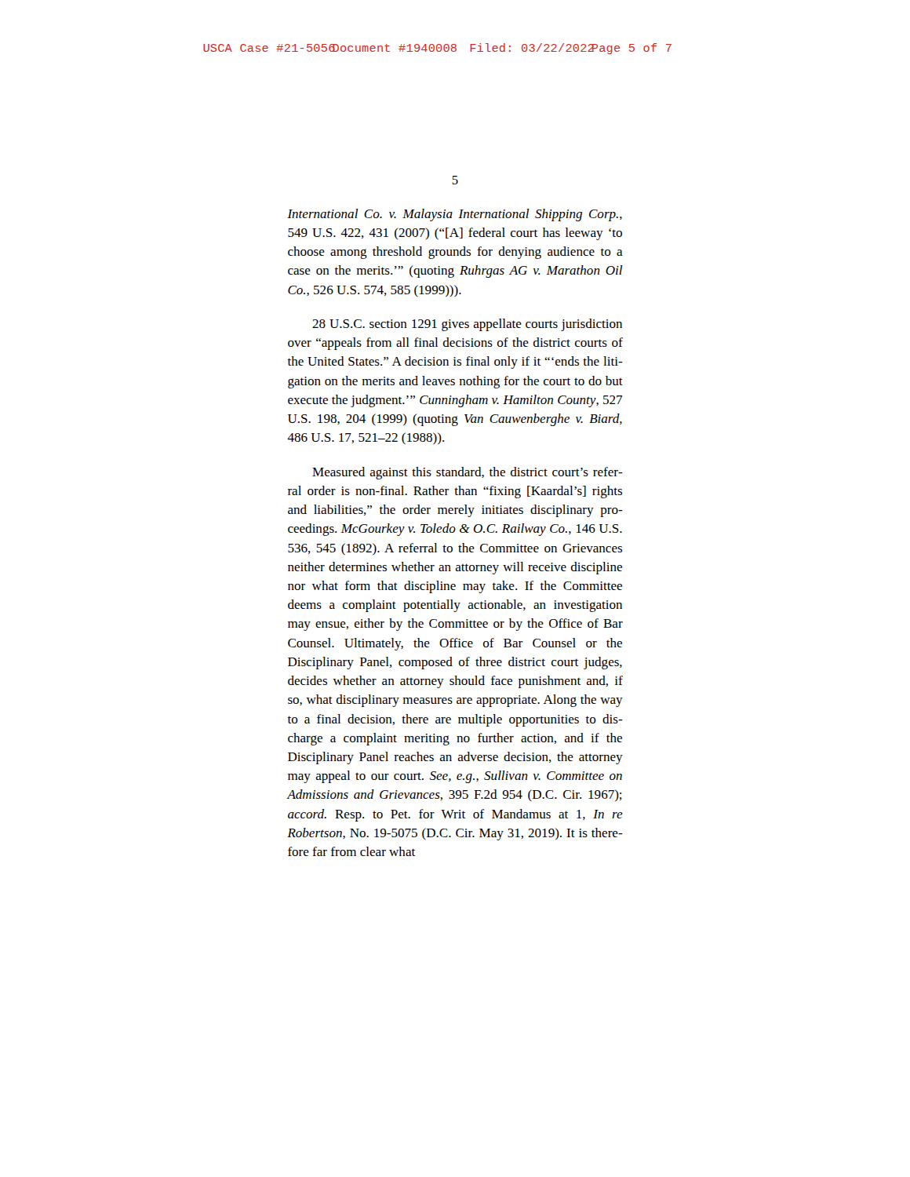USCA Case #21-5056 Document #1940008 Filed: 03/22/2022 Page 5 of 7
5
International Co. v. Malaysia International Shipping Corp., 549 U.S. 422, 431 (2007) (“[A] federal court has leeway ‘to choose among threshold grounds for denying audience to a case on the merits.’” (quoting Ruhrgas AG v. Marathon Oil Co., 526 U.S. 574, 585 (1999))).
28 U.S.C. section 1291 gives appellate courts jurisdiction over “appeals from all final decisions of the district courts of the United States.” A decision is final only if it “‘ends the litigation on the merits and leaves nothing for the court to do but execute the judgment.’” Cunningham v. Hamilton County, 527 U.S. 198, 204 (1999) (quoting Van Cauwenberghe v. Biard, 486 U.S. 17, 521–22 (1988)).
Measured against this standard, the district court’s referral order is non-final. Rather than “fixing [Kaardal’s] rights and liabilities,” the order merely initiates disciplinary proceedings. McGourkey v. Toledo & O.C. Railway Co., 146 U.S. 536, 545 (1892). A referral to the Committee on Grievances neither determines whether an attorney will receive discipline nor what form that discipline may take. If the Committee deems a complaint potentially actionable, an investigation may ensue, either by the Committee or by the Office of Bar Counsel. Ultimately, the Office of Bar Counsel or the Disciplinary Panel, composed of three district court judges, decides whether an attorney should face punishment and, if so, what disciplinary measures are appropriate. Along the way to a final decision, there are multiple opportunities to discharge a complaint meriting no further action, and if the Disciplinary Panel reaches an adverse decision, the attorney may appeal to our court. See, e.g., Sullivan v. Committee on Admissions and Grievances, 395 F.2d 954 (D.C. Cir. 1967); accord. Resp. to Pet. for Writ of Mandamus at 1, In re Robertson, No. 19-5075 (D.C. Cir. May 31, 2019). It is therefore far from clear what